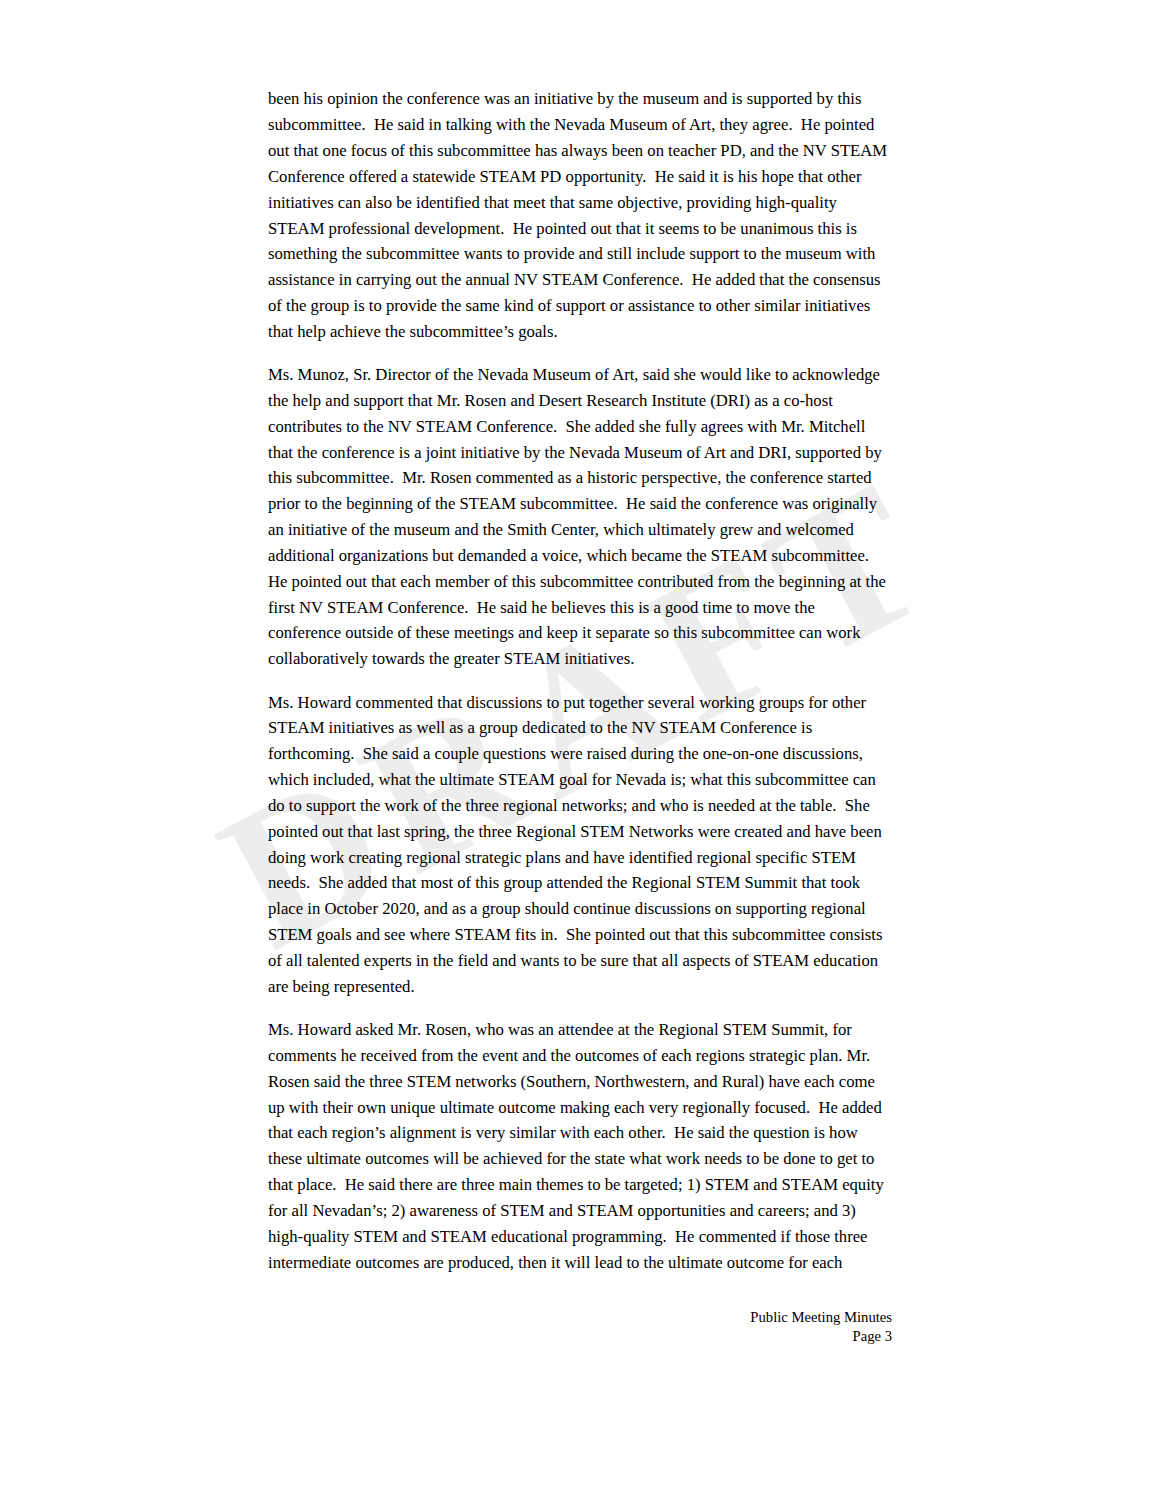DRAFT
been his opinion the conference was an initiative by the museum and is supported by this subcommittee. He said in talking with the Nevada Museum of Art, they agree. He pointed out that one focus of this subcommittee has always been on teacher PD, and the NV STEAM Conference offered a statewide STEAM PD opportunity. He said it is his hope that other initiatives can also be identified that meet that same objective, providing high-quality STEAM professional development. He pointed out that it seems to be unanimous this is something the subcommittee wants to provide and still include support to the museum with assistance in carrying out the annual NV STEAM Conference. He added that the consensus of the group is to provide the same kind of support or assistance to other similar initiatives that help achieve the subcommittee’s goals.
Ms. Munoz, Sr. Director of the Nevada Museum of Art, said she would like to acknowledge the help and support that Mr. Rosen and Desert Research Institute (DRI) as a co-host contributes to the NV STEAM Conference. She added she fully agrees with Mr. Mitchell that the conference is a joint initiative by the Nevada Museum of Art and DRI, supported by this subcommittee. Mr. Rosen commented as a historic perspective, the conference started prior to the beginning of the STEAM subcommittee. He said the conference was originally an initiative of the museum and the Smith Center, which ultimately grew and welcomed additional organizations but demanded a voice, which became the STEAM subcommittee. He pointed out that each member of this subcommittee contributed from the beginning at the first NV STEAM Conference. He said he believes this is a good time to move the conference outside of these meetings and keep it separate so this subcommittee can work collaboratively towards the greater STEAM initiatives.
Ms. Howard commented that discussions to put together several working groups for other STEAM initiatives as well as a group dedicated to the NV STEAM Conference is forthcoming. She said a couple questions were raised during the one-on-one discussions, which included, what the ultimate STEAM goal for Nevada is; what this subcommittee can do to support the work of the three regional networks; and who is needed at the table. She pointed out that last spring, the three Regional STEM Networks were created and have been doing work creating regional strategic plans and have identified regional specific STEM needs. She added that most of this group attended the Regional STEM Summit that took place in October 2020, and as a group should continue discussions on supporting regional STEM goals and see where STEAM fits in. She pointed out that this subcommittee consists of all talented experts in the field and wants to be sure that all aspects of STEAM education are being represented.
Ms. Howard asked Mr. Rosen, who was an attendee at the Regional STEM Summit, for comments he received from the event and the outcomes of each regions strategic plan. Mr. Rosen said the three STEM networks (Southern, Northwestern, and Rural) have each come up with their own unique ultimate outcome making each very regionally focused. He added that each region’s alignment is very similar with each other. He said the question is how these ultimate outcomes will be achieved for the state what work needs to be done to get to that place. He said there are three main themes to be targeted; 1) STEM and STEAM equity for all Nevadan’s; 2) awareness of STEM and STEAM opportunities and careers; and 3) high-quality STEM and STEAM educational programming. He commented if those three intermediate outcomes are produced, then it will lead to the ultimate outcome for each
Public Meeting Minutes
Page 3